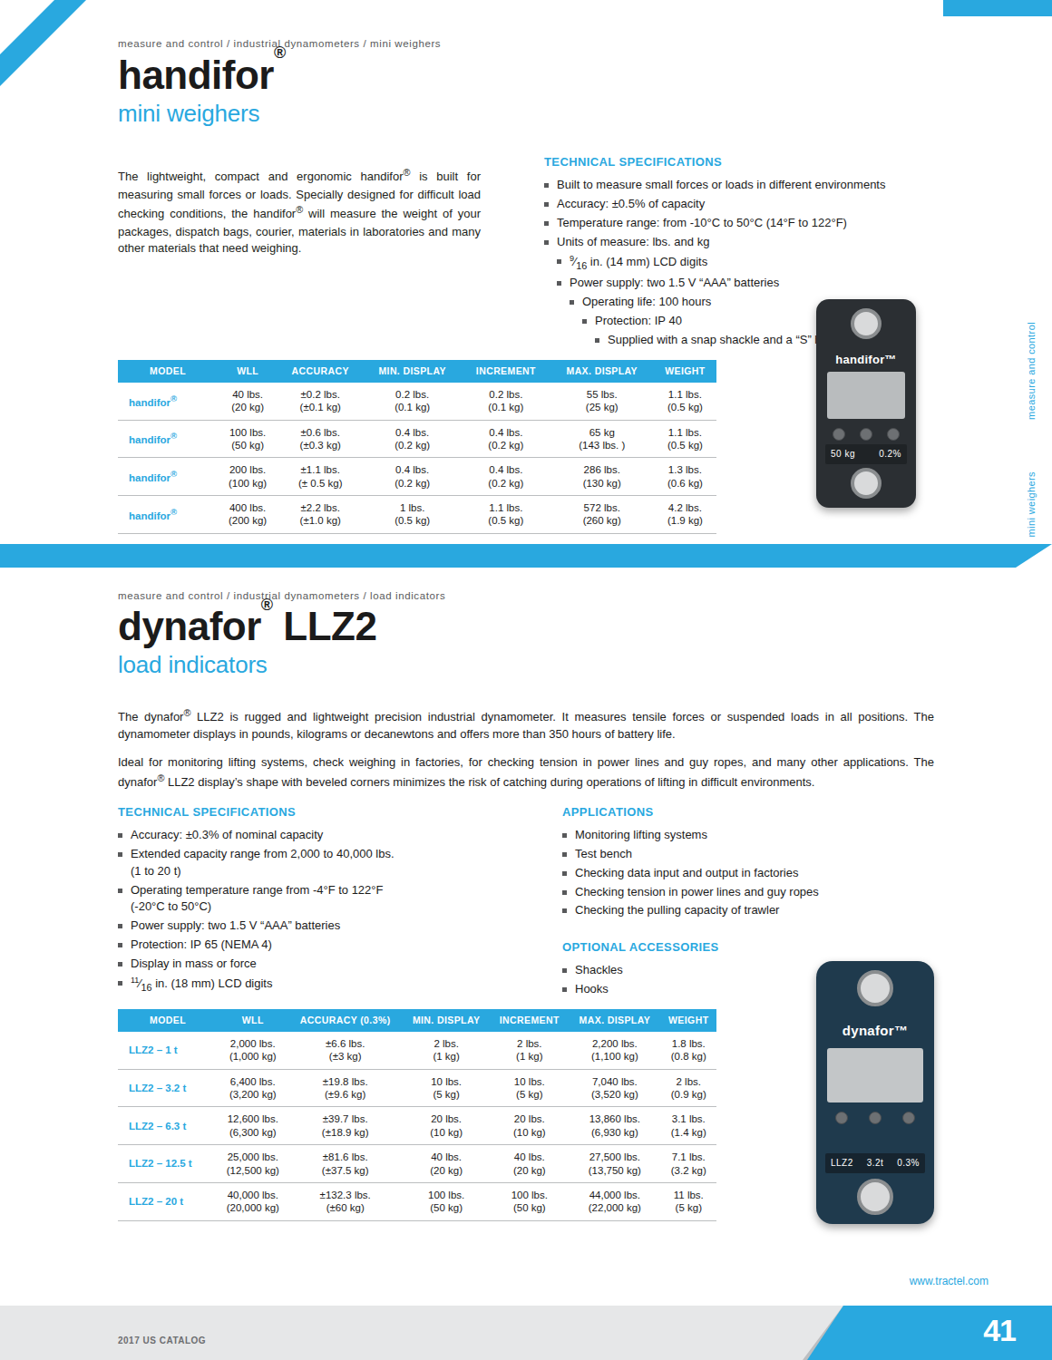measure and control
mini weighers
measure and control / industrial dynamometers / mini weighers
handifor®
mini weighers
The lightweight, compact and ergonomic handifor® is built for measuring small forces or loads. Specially designed for difficult load checking conditions, the handifor® will measure the weight of your packages, dispatch bags, courier, materials in laboratories and many other materials that need weighing.
TECHNICAL SPECIFICATIONS
Built to measure small forces or loads in different environments
Accuracy: ±0.5% of capacity
Temperature range: from -10°C to 50°C (14°F to 122°F)
Units of measure: lbs. and kg
9⁄16 in. (14 mm) LCD digits
Power supply: two 1.5 V “AAA” batteries
Operating life: 100 hours
Protection: IP 40
Supplied with a snap shackle and a “S” hook
| MODEL | WLL | ACCURACY | MIN. DISPLAY | INCREMENT | MAX. DISPLAY | WEIGHT |
| --- | --- | --- | --- | --- | --- | --- |
| handifor ® | 40 lbs. (20 kg) | ±0.2 lbs. (±0.1 kg) | 0.2 lbs. (0.1 kg) | 0.2 lbs. (0.1 kg) | 55 lbs. (25 kg) | 1.1 lbs. (0.5 kg) |
| handifor ® | 100 lbs. (50 kg) | ±0.6 lbs. (±0.3 kg) | 0.4 lbs. (0.2 kg) | 0.4 lbs. (0.2 kg) | 65 kg (143 lbs. ) | 1.1 lbs. (0.5 kg) |
| handifor ® | 200 lbs. (100 kg) | ±1.1 lbs. (± 0.5 kg) | 0.4 lbs. (0.2 kg) | 0.4 lbs. (0.2 kg) | 286 lbs. (130 kg) | 1.3 lbs. (0.6 kg) |
| handifor ® | 400 lbs. (200 kg) | ±2.2 lbs. (±1.0 kg) | 1 lbs. (0.5 kg) | 1.1 lbs. (0.5 kg) | 572 lbs. (260 kg) | 4.2 lbs. (1.9 kg) |
measure and control / industrial dynamometers / load indicators
dynafor® LLZ2
load indicators
The dynafor® LLZ2 is rugged and lightweight precision industrial dynamometer. It measures tensile forces or suspended loads in all positions. The dynamometer displays in pounds, kilograms or decanewtons and offers more than 350 hours of battery life.
Ideal for monitoring lifting systems, check weighing in factories, for checking tension in power lines and guy ropes, and many other applications. The dynafor® LLZ2 display’s shape with beveled corners minimizes the risk of catching during operations of lifting in difficult environments.
TECHNICAL SPECIFICATIONS
Accuracy: ±0.3% of nominal capacity
Extended capacity range from 2,000 to 40,000 lbs.
(1 to 20 t)
Operating temperature range from -4°F to 122°F
(-20°C to 50°C)
Power supply: two 1.5 V “AAA” batteries
Protection: IP 65 (NEMA 4)
Display in mass or force
11⁄16 in. (18 mm) LCD digits
APPLICATIONS
Monitoring lifting systems
Test bench
Checking data input and output in factories
Checking tension in power lines and guy ropes
Checking the pulling capacity of trawler
OPTIONAL ACCESSORIES
Shackles
Hooks
| MODEL | WLL | ACCURACY (0.3%) | MIN. DISPLAY | INCREMENT | MAX. DISPLAY | WEIGHT |
| --- | --- | --- | --- | --- | --- | --- |
| LLZ2 – 1 t | 2,000 lbs. (1,000 kg) | ±6.6 lbs. (±3 kg) | 2 lbs. (1 kg) | 2 lbs. (1 kg) | 2,200 lbs. (1,100 kg) | 1.8 lbs. (0.8 kg) |
| LLZ2 – 3.2 t | 6,400 lbs. (3,200 kg) | ±19.8 lbs. (±9.6 kg) | 10 lbs. (5 kg) | 10 lbs. (5 kg) | 7,040 lbs. (3,520 kg) | 2 lbs. (0.9 kg) |
| LLZ2 – 6.3 t | 12,600 lbs. (6,300 kg) | ±39.7 lbs. (±18.9 kg) | 20 lbs. (10 kg) | 20 lbs. (10 kg) | 13,860 lbs. (6,930 kg) | 3.1 lbs. (1.4 kg) |
| LLZ2 – 12.5 t | 25,000 lbs. (12,500 kg) | ±81.6 lbs. (±37.5 kg) | 40 lbs. (20 kg) | 40 lbs. (20 kg) | 27,500 lbs. (13,750 kg) | 7.1 lbs. (3.2 kg) |
| LLZ2 – 20 t | 40,000 lbs. (20,000 kg) | ±132.3 lbs. (±60 kg) | 100 lbs. (50 kg) | 100 lbs. (50 kg) | 44,000 lbs. (22,000 kg) | 11 lbs. (5 kg) |
handifor™
50 kg 0.2%
dynafor™
LLZ23.2t 0.3%
www.tractel.com
2017 US CATALOG
41